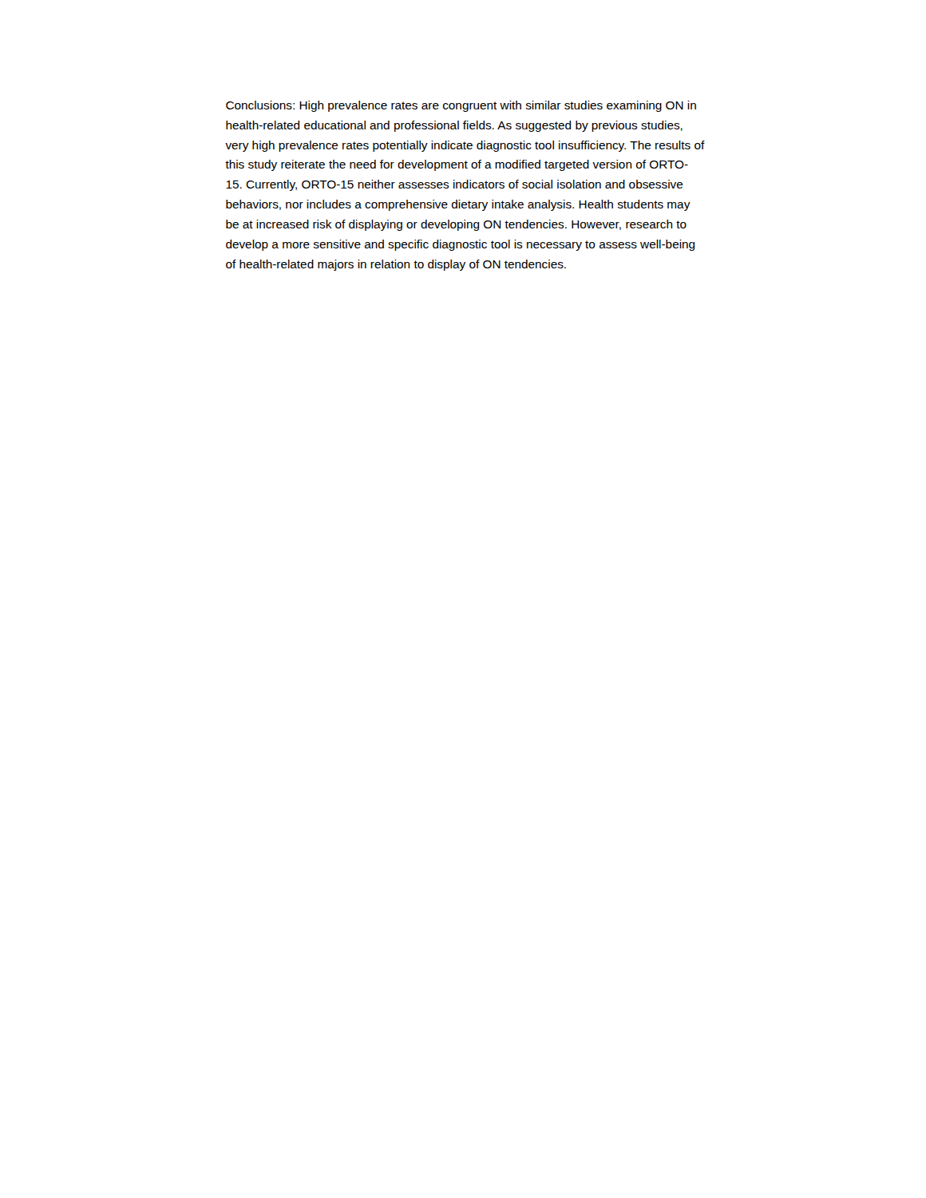Conclusions: High prevalence rates are congruent with similar studies examining ON in health-related educational and professional fields. As suggested by previous studies, very high prevalence rates potentially indicate diagnostic tool insufficiency. The results of this study reiterate the need for development of a modified targeted version of ORTO-15. Currently, ORTO-15 neither assesses indicators of social isolation and obsessive behaviors, nor includes a comprehensive dietary intake analysis. Health students may be at increased risk of displaying or developing ON tendencies. However, research to develop a more sensitive and specific diagnostic tool is necessary to assess well-being of health-related majors in relation to display of ON tendencies.